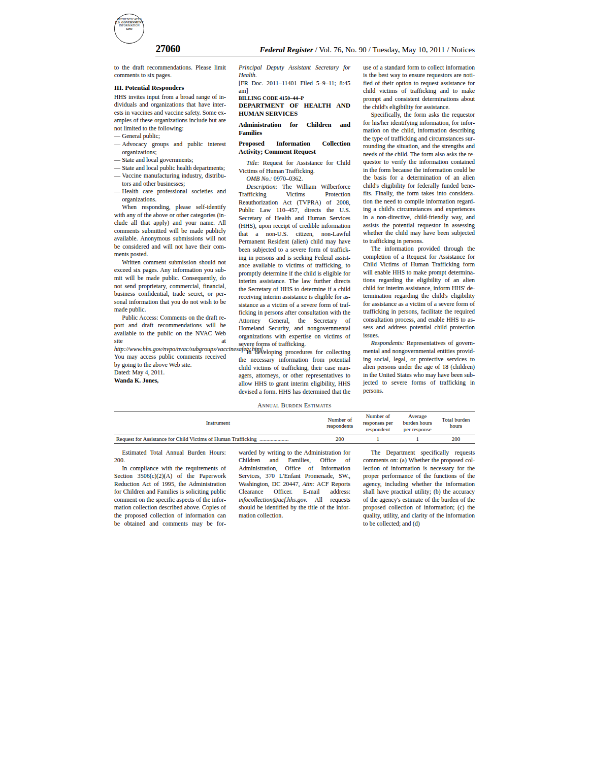AUTHENTICATED U.S. GOVERNMENT INFORMATION GPO
27060
Federal Register / Vol. 76, No. 90 / Tuesday, May 10, 2011 / Notices
to the draft recommendations. Please limit comments to six pages.
III. Potential Responders
HHS invites input from a broad range of individuals and organizations that have interests in vaccines and vaccine safety. Some examples of these organizations include but are not limited to the following:
General public;
Advocacy groups and public interest organizations;
State and local governments;
State and local public health departments;
Vaccine manufacturing industry, distributors and other businesses;
Health care professional societies and organizations.
When responding, please self-identify with any of the above or other categories (include all that apply) and your name. All comments submitted will be made publicly available. Anonymous submissions will not be considered and will not have their comments posted.
Written comment submission should not exceed six pages. Any information you submit will be made public. Consequently, do not send proprietary, commercial, financial, business confidential, trade secret, or personal information that you do not wish to be made public.
Public Access: Comments on the draft report and draft recommendations will be available to the public on the NVAC Web site at http://www.hhs.gov/nvpo/nvac/subgroups/vaccinesafety.html. You may access public comments received by going to the above Web site.
Dated: May 4, 2011.
Wanda K. Jones,
Principal Deputy Assistant Secretary for Health.
[FR Doc. 2011–11401 Filed 5–9–11; 8:45 am]
BILLING CODE 4150–44–P
DEPARTMENT OF HEALTH AND HUMAN SERVICES
Administration for Children and Families
Proposed Information Collection Activity; Comment Request
Title: Request for Assistance for Child Victims of Human Trafficking.
OMB No.: 0970–0362.
Description: The William Wilberforce Trafficking Victims Protection Reauthorization Act (TVPRA) of 2008, Public Law 110–457, directs the U.S. Secretary of Health and Human Services (HHS), upon receipt of credible information that a non-U.S. citizen, non-Lawful Permanent Resident (alien) child may have been subjected to a severe form of trafficking in persons and is seeking Federal assistance available to victims of trafficking, to promptly determine if the child is eligible for interim assistance. The law further directs the Secretary of HHS to determine if a child receiving interim assistance is eligible for assistance as a victim of a severe form of trafficking in persons after consultation with the Attorney General, the Secretary of Homeland Security, and nongovernmental organizations with expertise on victims of severe forms of trafficking.
In developing procedures for collecting the necessary information from potential child victims of trafficking, their case managers, attorneys, or other representatives to allow HHS to grant interim eligibility, HHS devised a form. HHS has determined that the use of a standard form to collect information is the best way to ensure requestors are notified of their option to request assistance for child victims of trafficking and to make prompt and consistent determinations about the child's eligibility for assistance.
Specifically, the form asks the requestor for his/her identifying information, for information on the child, information describing the type of trafficking and circumstances surrounding the situation, and the strengths and needs of the child. The form also asks the requestor to verify the information contained in the form because the information could be the basis for a determination of an alien child's eligibility for federally funded benefits. Finally, the form takes into consideration the need to compile information regarding a child's circumstances and experiences in a non-directive, child-friendly way, and assists the potential requestor in assessing whether the child may have been subjected to trafficking in persons.
The information provided through the completion of a Request for Assistance for Child Victims of Human Trafficking form will enable HHS to make prompt determinations regarding the eligibility of an alien child for interim assistance, inform HHS' determination regarding the child's eligibility for assistance as a victim of a severe form of trafficking in persons, facilitate the required consultation process, and enable HHS to assess and address potential child protection issues.
Respondents: Representatives of governmental and nongovernmental entities providing social, legal, or protective services to alien persons under the age of 18 (children) in the United States who may have been subjected to severe forms of trafficking in persons.
Annual Burden Estimates
| Instrument | Number of respondents | Number of responses per respondent | Average burden hours per response | Total burden hours |
| --- | --- | --- | --- | --- |
| Request for Assistance for Child Victims of Human Trafficking ..................... | 200 | 1 | 1 | 200 |
Estimated Total Annual Burden Hours: 200.
In compliance with the requirements of Section 3506(c)(2)(A) of the Paperwork Reduction Act of 1995, the Administration for Children and Families is soliciting public comment on the specific aspects of the information collection described above. Copies of the proposed collection of information can be obtained and comments may be forwarded by writing to the Administration for Children and Families, Office of Administration, Office of Information Services, 370 L'Enfant Promenade, SW., Washington, DC 20447, Attn: ACF Reports Clearance Officer. E-mail address: infocollection@acf.hhs.gov. All requests should be identified by the title of the information collection.
The Department specifically requests comments on: (a) Whether the proposed collection of information is necessary for the proper performance of the functions of the agency, including whether the information shall have practical utility; (b) the accuracy of the agency's estimate of the burden of the proposed collection of information; (c) the quality, utility, and clarity of the information to be collected; and (d)